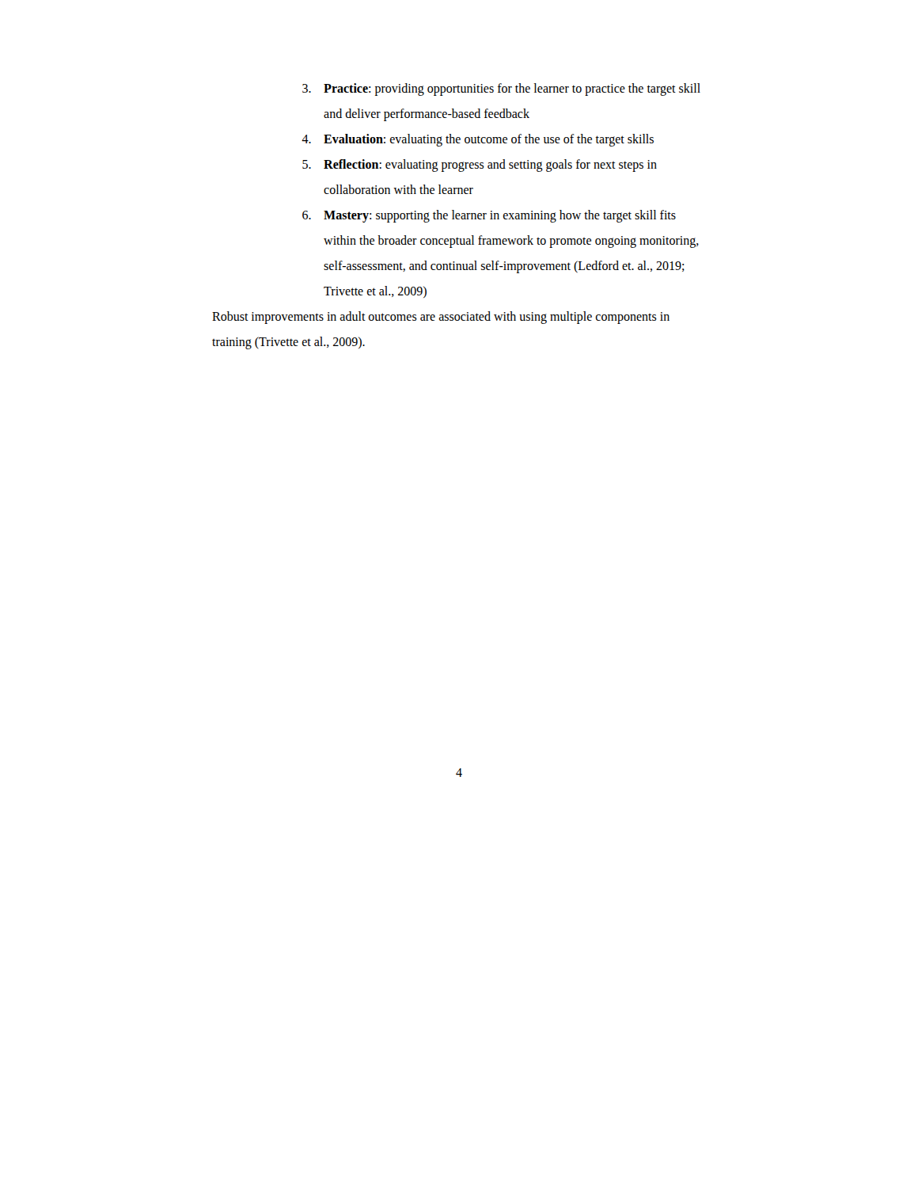Practice: providing opportunities for the learner to practice the target skill and deliver performance-based feedback
Evaluation: evaluating the outcome of the use of the target skills
Reflection: evaluating progress and setting goals for next steps in collaboration with the learner
Mastery: supporting the learner in examining how the target skill fits within the broader conceptual framework to promote ongoing monitoring, self-assessment, and continual self-improvement (Ledford et. al., 2019; Trivette et al., 2009)
Robust improvements in adult outcomes are associated with using multiple components in training (Trivette et al., 2009).
4